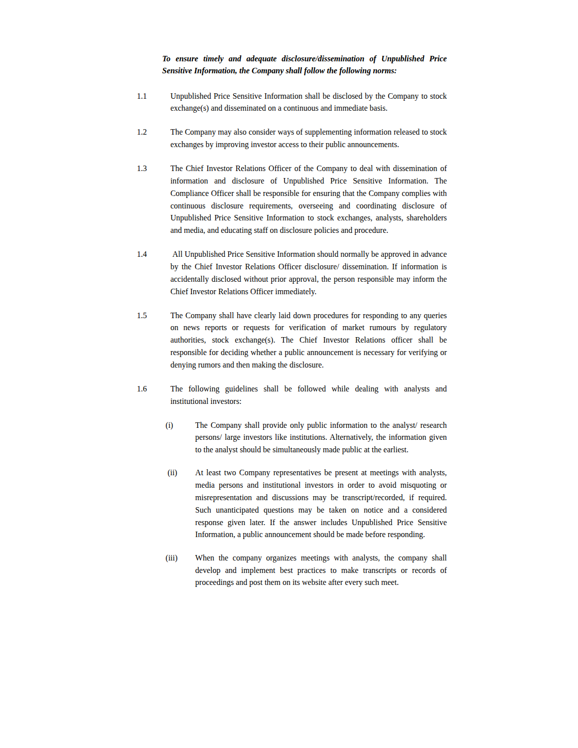To ensure timely and adequate disclosure/dissemination of Unpublished Price Sensitive Information, the Company shall follow the following norms:
1.1
Unpublished Price Sensitive Information shall be disclosed by the Company to stock exchange(s) and disseminated on a continuous and immediate basis.
1.2
The Company may also consider ways of supplementing information released to stock exchanges by improving investor access to their public announcements.
1.3
The Chief Investor Relations Officer of the Company to deal with dissemination of information and disclosure of Unpublished Price Sensitive Information. The Compliance Officer shall be responsible for ensuring that the Company complies with continuous disclosure requirements, overseeing and coordinating disclosure of Unpublished Price Sensitive Information to stock exchanges, analysts, shareholders and media, and educating staff on disclosure policies and procedure.
1.4
All Unpublished Price Sensitive Information should normally be approved in advance by the Chief Investor Relations Officer disclosure/ dissemination. If information is accidentally disclosed without prior approval, the person responsible may inform the Chief Investor Relations Officer immediately.
1.5
The Company shall have clearly laid down procedures for responding to any queries on news reports or requests for verification of market rumours by regulatory authorities, stock exchange(s). The Chief Investor Relations officer shall be responsible for deciding whether a public announcement is necessary for verifying or denying rumors and then making the disclosure.
1.6
The following guidelines shall be followed while dealing with analysts and institutional investors:
(i)
The Company shall provide only public information to the analyst/ research persons/ large investors like institutions. Alternatively, the information given to the analyst should be simultaneously made public at the earliest.
(ii)
At least two Company representatives be present at meetings with analysts, media persons and institutional investors in order to avoid misquoting or misrepresentation and discussions may be transcript/recorded, if required. Such unanticipated questions may be taken on notice and a considered response given later. If the answer includes Unpublished Price Sensitive Information, a public announcement should be made before responding.
(iii)
When the company organizes meetings with analysts, the company shall develop and implement best practices to make transcripts or records of proceedings and post them on its website after every such meet.